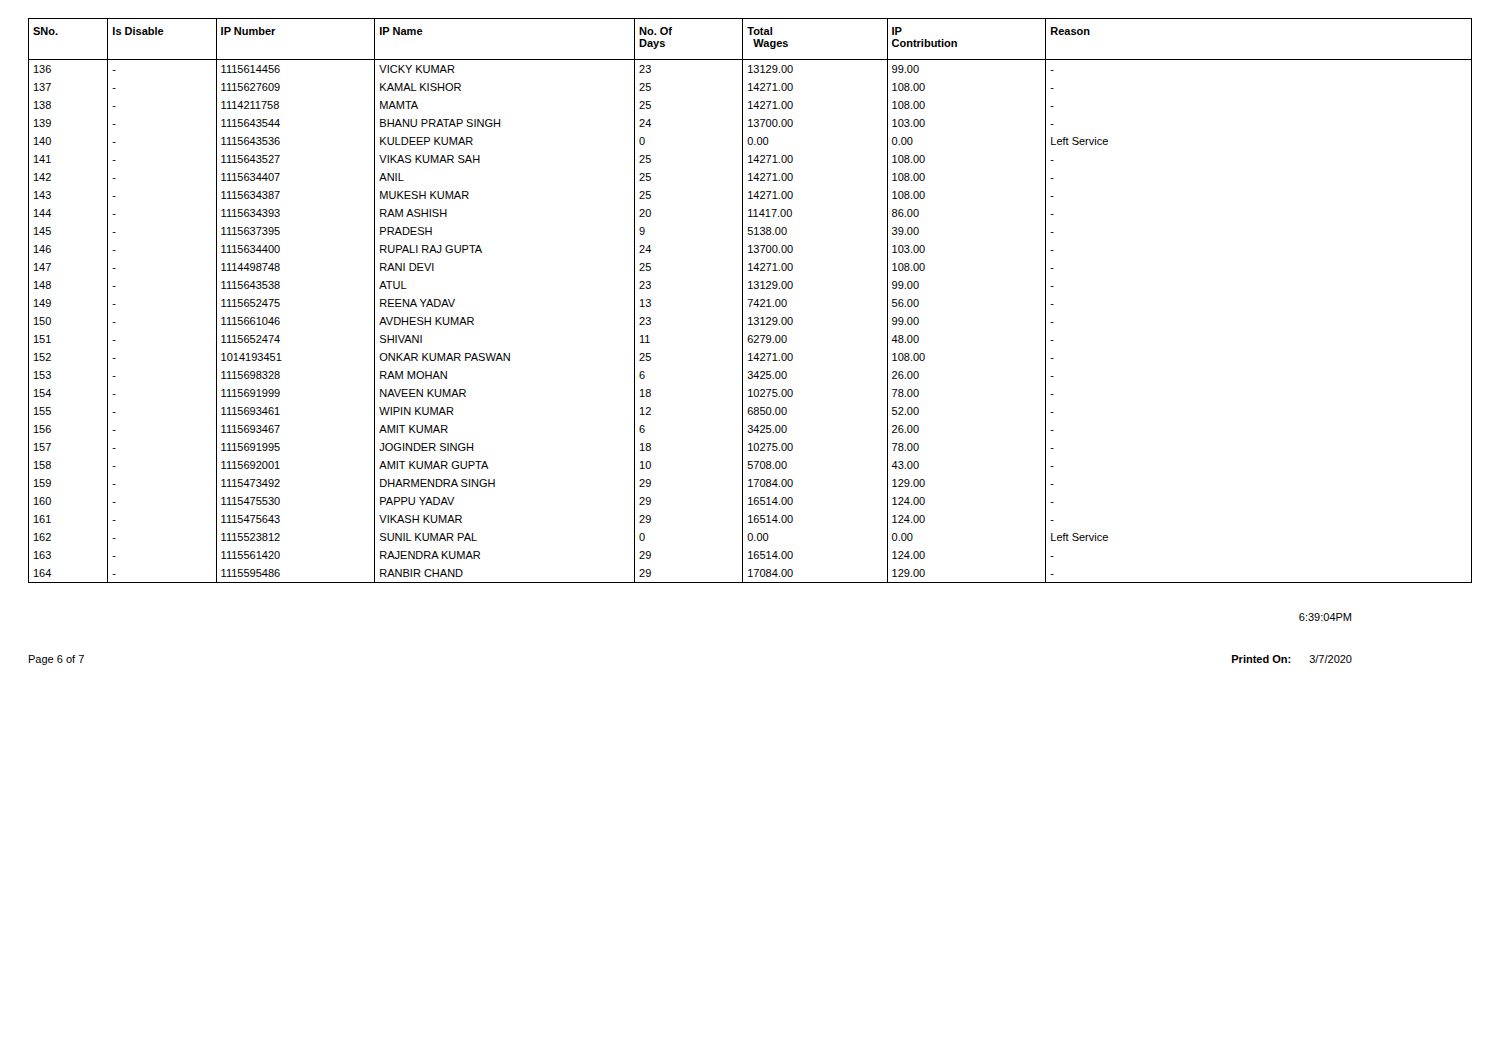| SNo. | Is Disable | IP Number | IP Name | No. Of Days | Total Wages | IP Contribution | Reason |
| --- | --- | --- | --- | --- | --- | --- | --- |
| 136 | - | 1115614456 | VICKY KUMAR | 23 | 13129.00 | 99.00 | - |
| 137 | - | 1115627609 | KAMAL KISHOR | 25 | 14271.00 | 108.00 | - |
| 138 | - | 1114211758 | MAMTA | 25 | 14271.00 | 108.00 | - |
| 139 | - | 1115643544 | BHANU PRATAP SINGH | 24 | 13700.00 | 103.00 | - |
| 140 | - | 1115643536 | KULDEEP KUMAR | 0 | 0.00 | 0.00 | Left Service |
| 141 | - | 1115643527 | VIKAS KUMAR SAH | 25 | 14271.00 | 108.00 | - |
| 142 | - | 1115634407 | ANIL | 25 | 14271.00 | 108.00 | - |
| 143 | - | 1115634387 | MUKESH KUMAR | 25 | 14271.00 | 108.00 | - |
| 144 | - | 1115634393 | RAM ASHISH | 20 | 11417.00 | 86.00 | - |
| 145 | - | 1115637395 | PRADESH | 9 | 5138.00 | 39.00 | - |
| 146 | - | 1115634400 | RUPALI RAJ GUPTA | 24 | 13700.00 | 103.00 | - |
| 147 | - | 1114498748 | RANI DEVI | 25 | 14271.00 | 108.00 | - |
| 148 | - | 1115643538 | ATUL | 23 | 13129.00 | 99.00 | - |
| 149 | - | 1115652475 | REENA YADAV | 13 | 7421.00 | 56.00 | - |
| 150 | - | 1115661046 | AVDHESH KUMAR | 23 | 13129.00 | 99.00 | - |
| 151 | - | 1115652474 | SHIVANI | 11 | 6279.00 | 48.00 | - |
| 152 | - | 1014193451 | ONKAR KUMAR PASWAN | 25 | 14271.00 | 108.00 | - |
| 153 | - | 1115698328 | RAM MOHAN | 6 | 3425.00 | 26.00 | - |
| 154 | - | 1115691999 | NAVEEN KUMAR | 18 | 10275.00 | 78.00 | - |
| 155 | - | 1115693461 | WIPIN KUMAR | 12 | 6850.00 | 52.00 | - |
| 156 | - | 1115693467 | AMIT KUMAR | 6 | 3425.00 | 26.00 | - |
| 157 | - | 1115691995 | JOGINDER SINGH | 18 | 10275.00 | 78.00 | - |
| 158 | - | 1115692001 | AMIT KUMAR GUPTA | 10 | 5708.00 | 43.00 | - |
| 159 | - | 1115473492 | DHARMENDRA SINGH | 29 | 17084.00 | 129.00 | - |
| 160 | - | 1115475530 | PAPPU YADAV | 29 | 16514.00 | 124.00 | - |
| 161 | - | 1115475643 | VIKASH KUMAR | 29 | 16514.00 | 124.00 | - |
| 162 | - | 1115523812 | SUNIL KUMAR PAL | 0 | 0.00 | 0.00 | Left Service |
| 163 | - | 1115561420 | RAJENDRA KUMAR | 29 | 16514.00 | 124.00 | - |
| 164 | - | 1115595486 | RANBIR CHAND | 29 | 17084.00 | 129.00 | - |
6:39:04PM
Page 6 of 7
Printed On: 3/7/2020